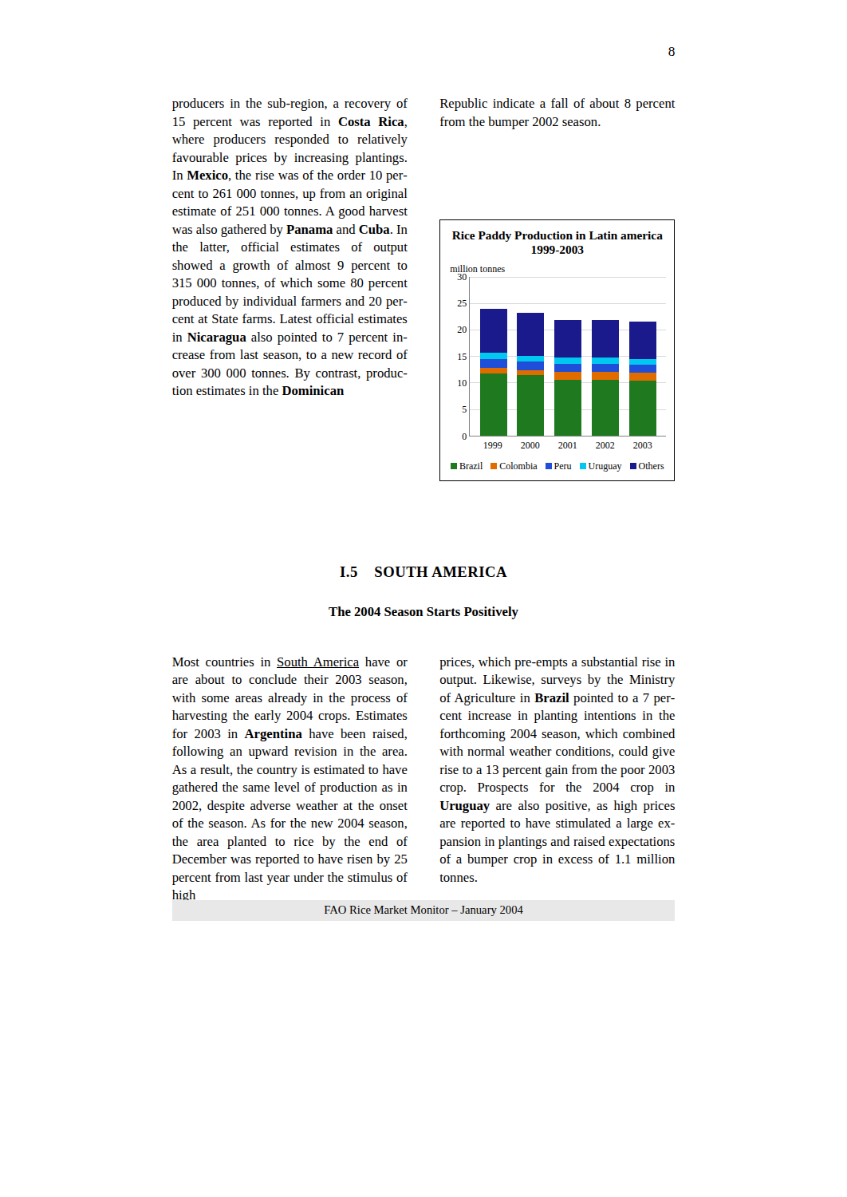8
producers in the sub-region, a recovery of 15 percent was reported in Costa Rica, where producers responded to relatively favourable prices by increasing plantings. In Mexico, the rise was of the order 10 percent to 261 000 tonnes, up from an original estimate of 251 000 tonnes. A good harvest was also gathered by Panama and Cuba. In the latter, official estimates of output showed a growth of almost 9 percent to 315 000 tonnes, of which some 80 percent produced by individual farmers and 20 percent at State farms. Latest official estimates in Nicaragua also pointed to 7 percent increase from last season, to a new record of over 300 000 tonnes. By contrast, production estimates in the Dominican
Republic indicate a fall of about 8 percent from the bumper 2002 season.
Rice Paddy Production in Latin america
1999-2003
million tonnes
30 25 20 15 10 5 0
19992000200120022003
Brazil
Colombia
Peru
Uruguay
Others
I.5 SOUTH AMERICA
The 2004 Season Starts Positively
Most countries in South America have or are about to conclude their 2003 season, with some areas already in the process of harvesting the early 2004 crops. Estimates for 2003 in Argentina have been raised, following an upward revision in the area. As a result, the country is estimated to have gathered the same level of production as in 2002, despite adverse weather at the onset of the season. As for the new 2004 season, the area planted to rice by the end of December was reported to have risen by 25 percent from last year under the stimulus of high
prices, which pre-empts a substantial rise in output. Likewise, surveys by the Ministry of Agriculture in Brazil pointed to a 7 percent increase in planting intentions in the forthcoming 2004 season, which combined with normal weather conditions, could give rise to a 13 percent gain from the poor 2003 crop. Prospects for the 2004 crop in Uruguay are also positive, as high prices are reported to have stimulated a large expansion in plantings and raised expectations of a bumper crop in excess of 1.1 million tonnes.
FAO Rice Market Monitor – January 2004